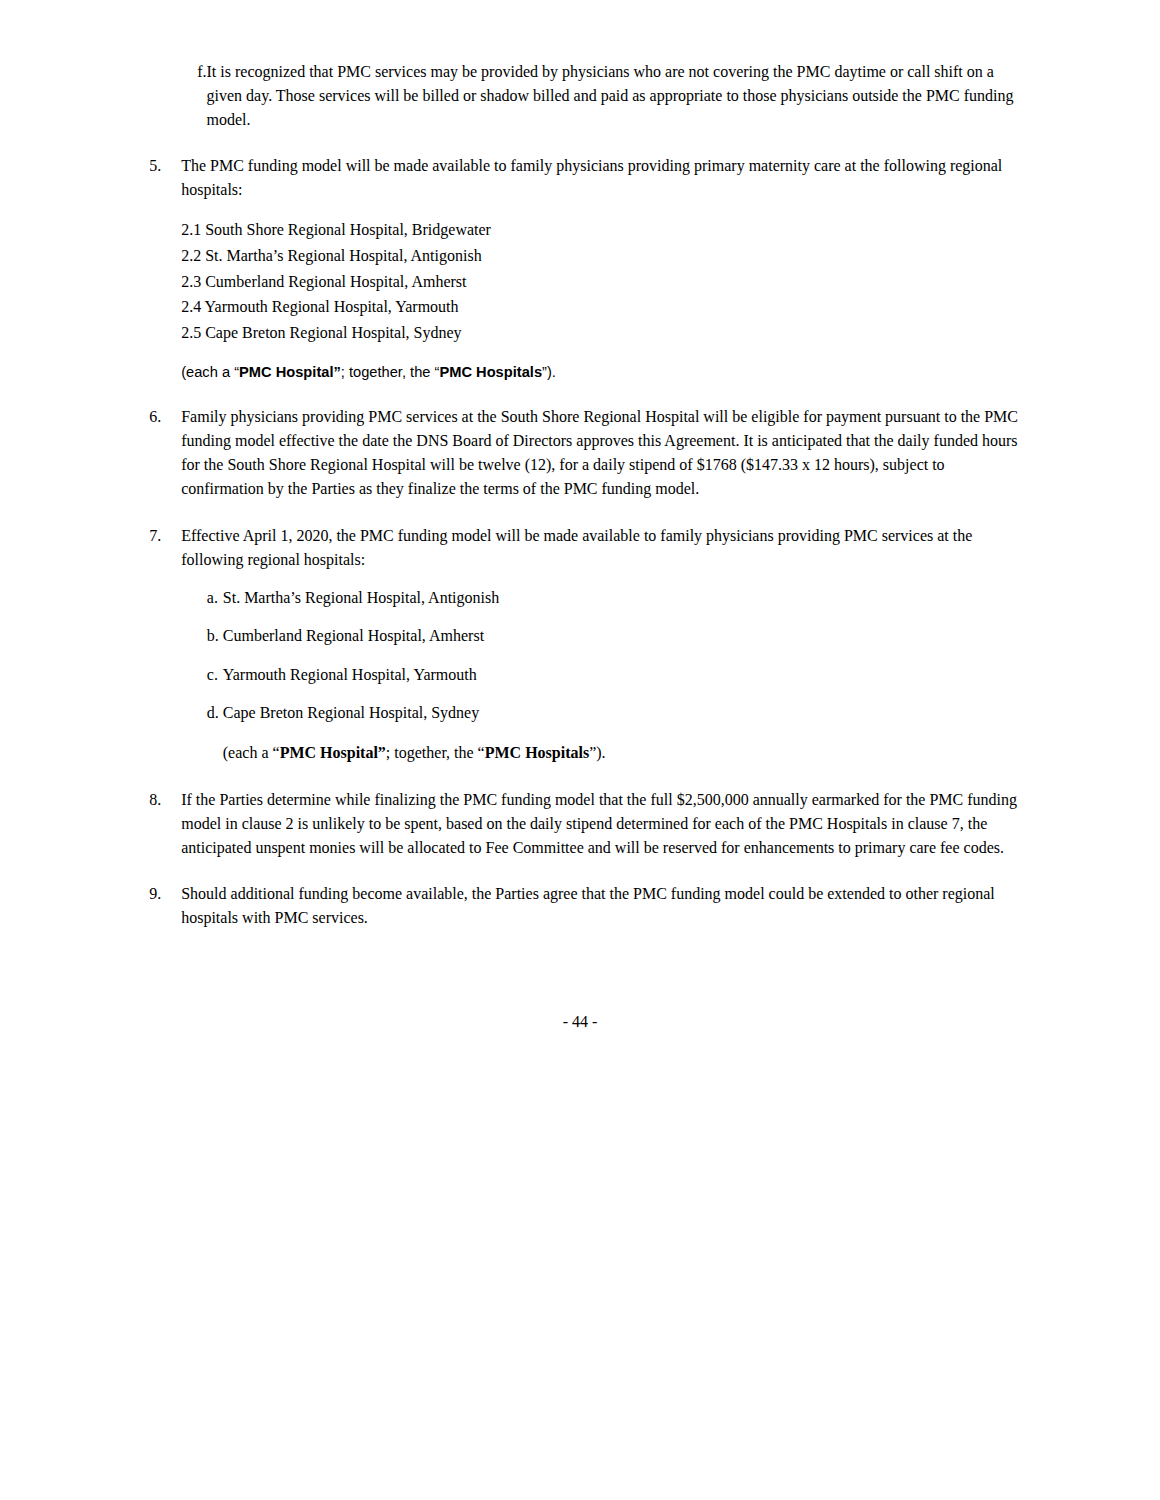f. It is recognized that PMC services may be provided by physicians who are not covering the PMC daytime or call shift on a given day. Those services will be billed or shadow billed and paid as appropriate to those physicians outside the PMC funding model.
5. The PMC funding model will be made available to family physicians providing primary maternity care at the following regional hospitals:
2.1 South Shore Regional Hospital, Bridgewater
2.2 St. Martha’s Regional Hospital, Antigonish
2.3 Cumberland Regional Hospital, Amherst
2.4 Yarmouth Regional Hospital, Yarmouth
2.5 Cape Breton Regional Hospital, Sydney
(each a “PMC Hospital”; together, the “PMC Hospitals”).
6. Family physicians providing PMC services at the South Shore Regional Hospital will be eligible for payment pursuant to the PMC funding model effective the date the DNS Board of Directors approves this Agreement. It is anticipated that the daily funded hours for the South Shore Regional Hospital will be twelve (12), for a daily stipend of $1768 ($147.33 x 12 hours), subject to confirmation by the Parties as they finalize the terms of the PMC funding model.
7. Effective April 1, 2020, the PMC funding model will be made available to family physicians providing PMC services at the following regional hospitals:
a. St. Martha’s Regional Hospital, Antigonish
b. Cumberland Regional Hospital, Amherst
c. Yarmouth Regional Hospital, Yarmouth
d. Cape Breton Regional Hospital, Sydney
(each a “PMC Hospital”; together, the “PMC Hospitals”).
8. If the Parties determine while finalizing the PMC funding model that the full $2,500,000 annually earmarked for the PMC funding model in clause 2 is unlikely to be spent, based on the daily stipend determined for each of the PMC Hospitals in clause 7, the anticipated unspent monies will be allocated to Fee Committee and will be reserved for enhancements to primary care fee codes.
9. Should additional funding become available, the Parties agree that the PMC funding model could be extended to other regional hospitals with PMC services.
- 44 -